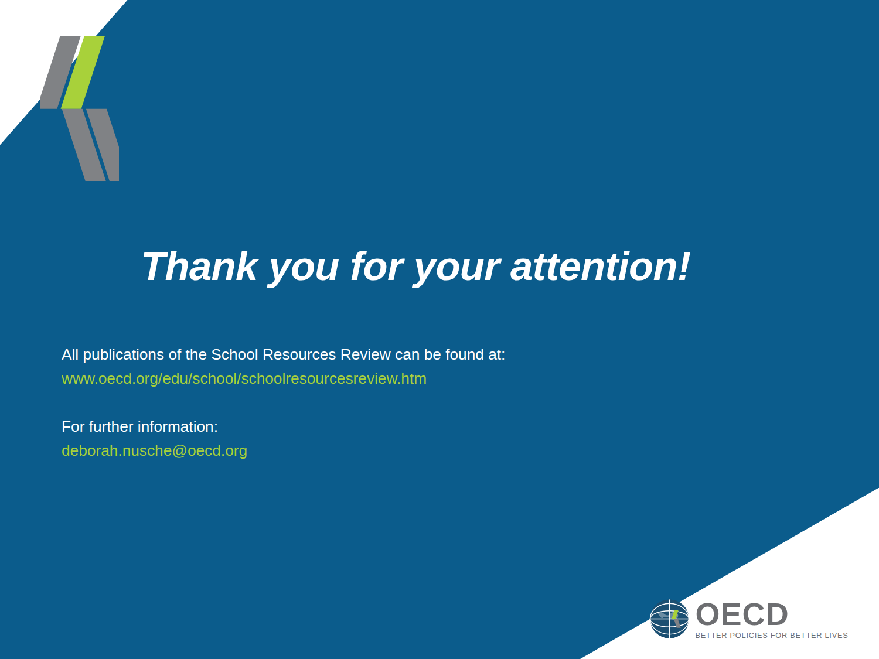Thank you for your attention!
All publications of the School Resources Review can be found at:
www.oecd.org/edu/school/schoolresourcesreview.htm
For further information:
deborah.nusche@oecd.org
OECD BETTER POLICIES FOR BETTER LIVES